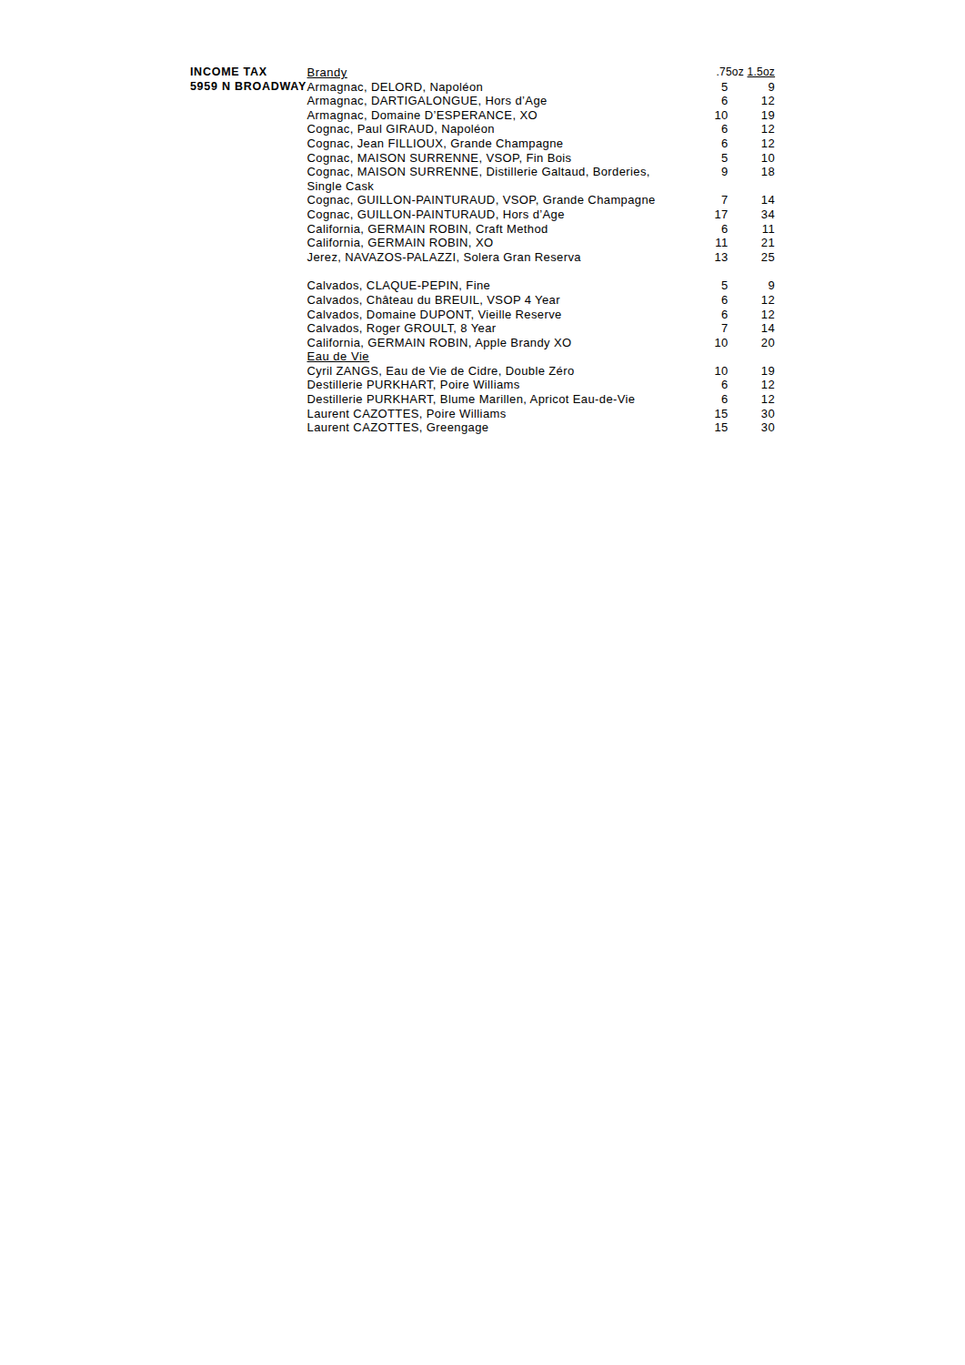| INCOME TAX | Brandy | .75oz 1.5oz |
| 5959 N BROADWAY | Armagnac, DELORD, Napoléon | 5 | 9 |
| | Armagnac, DARTIGALONGUE, Hors d’Age | 6 | 12 |
| | Armagnac, Domaine D’ESPERANCE, XO | 10 | 19 |
| | Cognac, Paul GIRAUD, Napoléon | 6 | 12 |
| | Cognac, Jean FILLIOUX, Grande Champagne | 6 | 12 |
| | Cognac, MAISON SURRENNE, VSOP, Fin Bois | 5 | 10 |
| | Cognac, MAISON SURRENNE, Distillerie Galtaud, Borderies, Single Cask | 9 | 18 |
| | Cognac, GUILLON-PAINTURAUD, VSOP, Grande Champagne | 7 | 14 |
| | Cognac, GUILLON-PAINTURAUD, Hors d’Age | 17 | 34 |
| | California, GERMAIN ROBIN, Craft Method | 6 | 11 |
| | California, GERMAIN ROBIN, XO | 11 | 21 |
| | Jerez, NAVAZOS-PALAZZI, Solera Gran Reserva | 13 | 25 |
| | Calvados, CLAQUE-PEPIN, Fine | 5 | 9 |
| | Calvados, Château du BREUIL, VSOP 4 Year | 6 | 12 |
| | Calvados, Domaine DUPONT, Vieille Reserve | 6 | 12 |
| | Calvados, Roger GROULT, 8 Year | 7 | 14 |
| | California, GERMAIN ROBIN, Apple Brandy XO | 10 | 20 |
| | Eau de Vie | | |
| | Cyril ZANGS, Eau de Vie de Cidre, Double Zéro | 10 | 19 |
| | Destillerie PURKHART, Poire Williams | 6 | 12 |
| | Destillerie PURKHART, Blume Marillen, Apricot Eau-de-Vie | 6 | 12 |
| | Laurent CAZOTTES, Poire Williams | 15 | 30 |
| | Laurent CAZOTTES, Greengage | 15 | 30 |